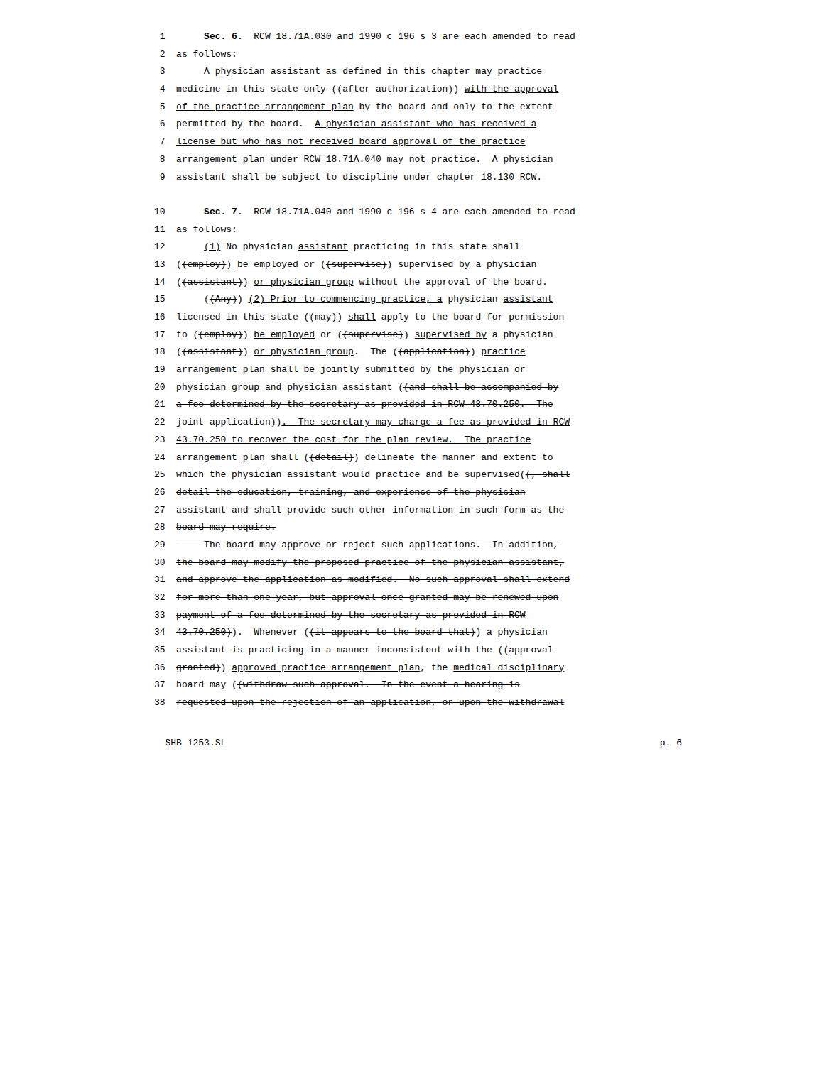1 Sec. 6. RCW 18.71A.030 and 1990 c 196 s 3 are each amended to read
2 as follows:
3 A physician assistant as defined in this chapter may practice
4 medicine in this state only ((after authorization)) with the approval
5 of the practice arrangement plan by the board and only to the extent
6 permitted by the board. A physician assistant who has received a
7 license but who has not received board approval of the practice
8 arrangement plan under RCW 18.71A.040 may not practice. A physician
9 assistant shall be subject to discipline under chapter 18.130 RCW.
10 Sec. 7. RCW 18.71A.040 and 1990 c 196 s 4 are each amended to read
11 as follows:
12 (1) No physician assistant practicing in this state shall
13((employ)) be employed or ((supervise)) supervised by a physician
14((assistant)) or physician group without the approval of the board.
15 ((Any)) (2) Prior to commencing practice, a physician assistant
16 licensed in this state ((may)) shall apply to the board for permission
17 to ((employ)) be employed or ((supervise)) supervised by a physician
18((assistant)) or physician group. The ((application)) practice
19 arrangement plan shall be jointly submitted by the physician or
20 physician group and physician assistant ((and shall be accompanied by
21 a fee determined by the secretary as provided in RCW 43.70.250. The
22 joint application)). The secretary may charge a fee as provided in RCW
2343.70.250 to recover the cost for the plan review. The practice
24 arrangement plan shall ((detail)) delineate the manner and extent to
25 which the physician assistant would practice and be supervised((, shall
26 detail the education, training, and experience of the physician
27 assistant and shall provide such other information in such form as the
28 board may require.
29 The board may approve or reject such applications. In addition,
30 the board may modify the proposed practice of the physician assistant,
31 and approve the application as modified. No such approval shall extend
32 for more than one year, but approval once granted may be renewed upon
33 payment of a fee determined by the secretary as provided in RCW
3443.70.250)). Whenever ((it appears to the board that)) a physician
35 assistant is practicing in a manner inconsistent with the ((approval
36 granted)) approved practice arrangement plan, the medical disciplinary
37 board may ((withdraw such approval. In the event a hearing is
38 requested upon the rejection of an application, or upon the withdrawal
SHB 1253.SL p. 6